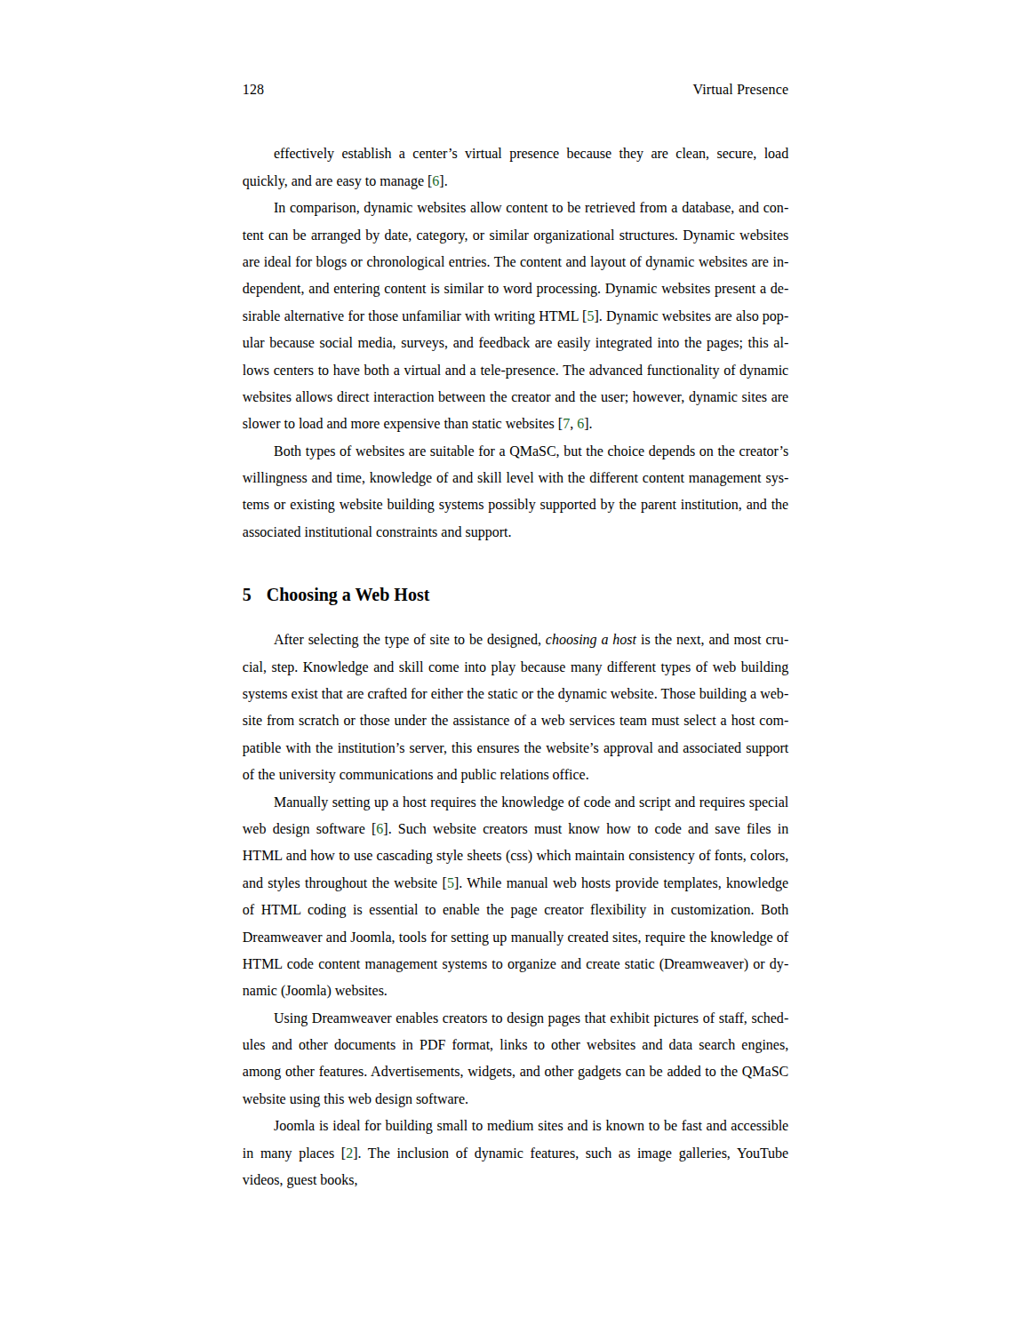128 Virtual Presence
effectively establish a center’s virtual presence because they are clean, secure, load quickly, and are easy to manage [6].
In comparison, dynamic websites allow content to be retrieved from a database, and content can be arranged by date, category, or similar organizational structures. Dynamic websites are ideal for blogs or chronological entries. The content and layout of dynamic websites are independent, and entering content is similar to word processing. Dynamic websites present a desirable alternative for those unfamiliar with writing HTML [5]. Dynamic websites are also popular because social media, surveys, and feedback are easily integrated into the pages; this allows centers to have both a virtual and a tele-presence. The advanced functionality of dynamic websites allows direct interaction between the creator and the user; however, dynamic sites are slower to load and more expensive than static websites [7, 6].
Both types of websites are suitable for a QMaSC, but the choice depends on the creator’s willingness and time, knowledge of and skill level with the different content management systems or existing website building systems possibly supported by the parent institution, and the associated institutional constraints and support.
5 Choosing a Web Host
After selecting the type of site to be designed, choosing a host is the next, and most crucial, step. Knowledge and skill come into play because many different types of web building systems exist that are crafted for either the static or the dynamic website. Those building a website from scratch or those under the assistance of a web services team must select a host compatible with the institution’s server, this ensures the website’s approval and associated support of the university communications and public relations office.
Manually setting up a host requires the knowledge of code and script and requires special web design software [6]. Such website creators must know how to code and save files in HTML and how to use cascading style sheets (css) which maintain consistency of fonts, colors, and styles throughout the website [5]. While manual web hosts provide templates, knowledge of HTML coding is essential to enable the page creator flexibility in customization. Both Dreamweaver and Joomla, tools for setting up manually created sites, require the knowledge of HTML code content management systems to organize and create static (Dreamweaver) or dynamic (Joomla) websites.
Using Dreamweaver enables creators to design pages that exhibit pictures of staff, schedules and other documents in PDF format, links to other websites and data search engines, among other features. Advertisements, widgets, and other gadgets can be added to the QMaSC website using this web design software.
Joomla is ideal for building small to medium sites and is known to be fast and accessible in many places [2]. The inclusion of dynamic features, such as image galleries, YouTube videos, guest books,